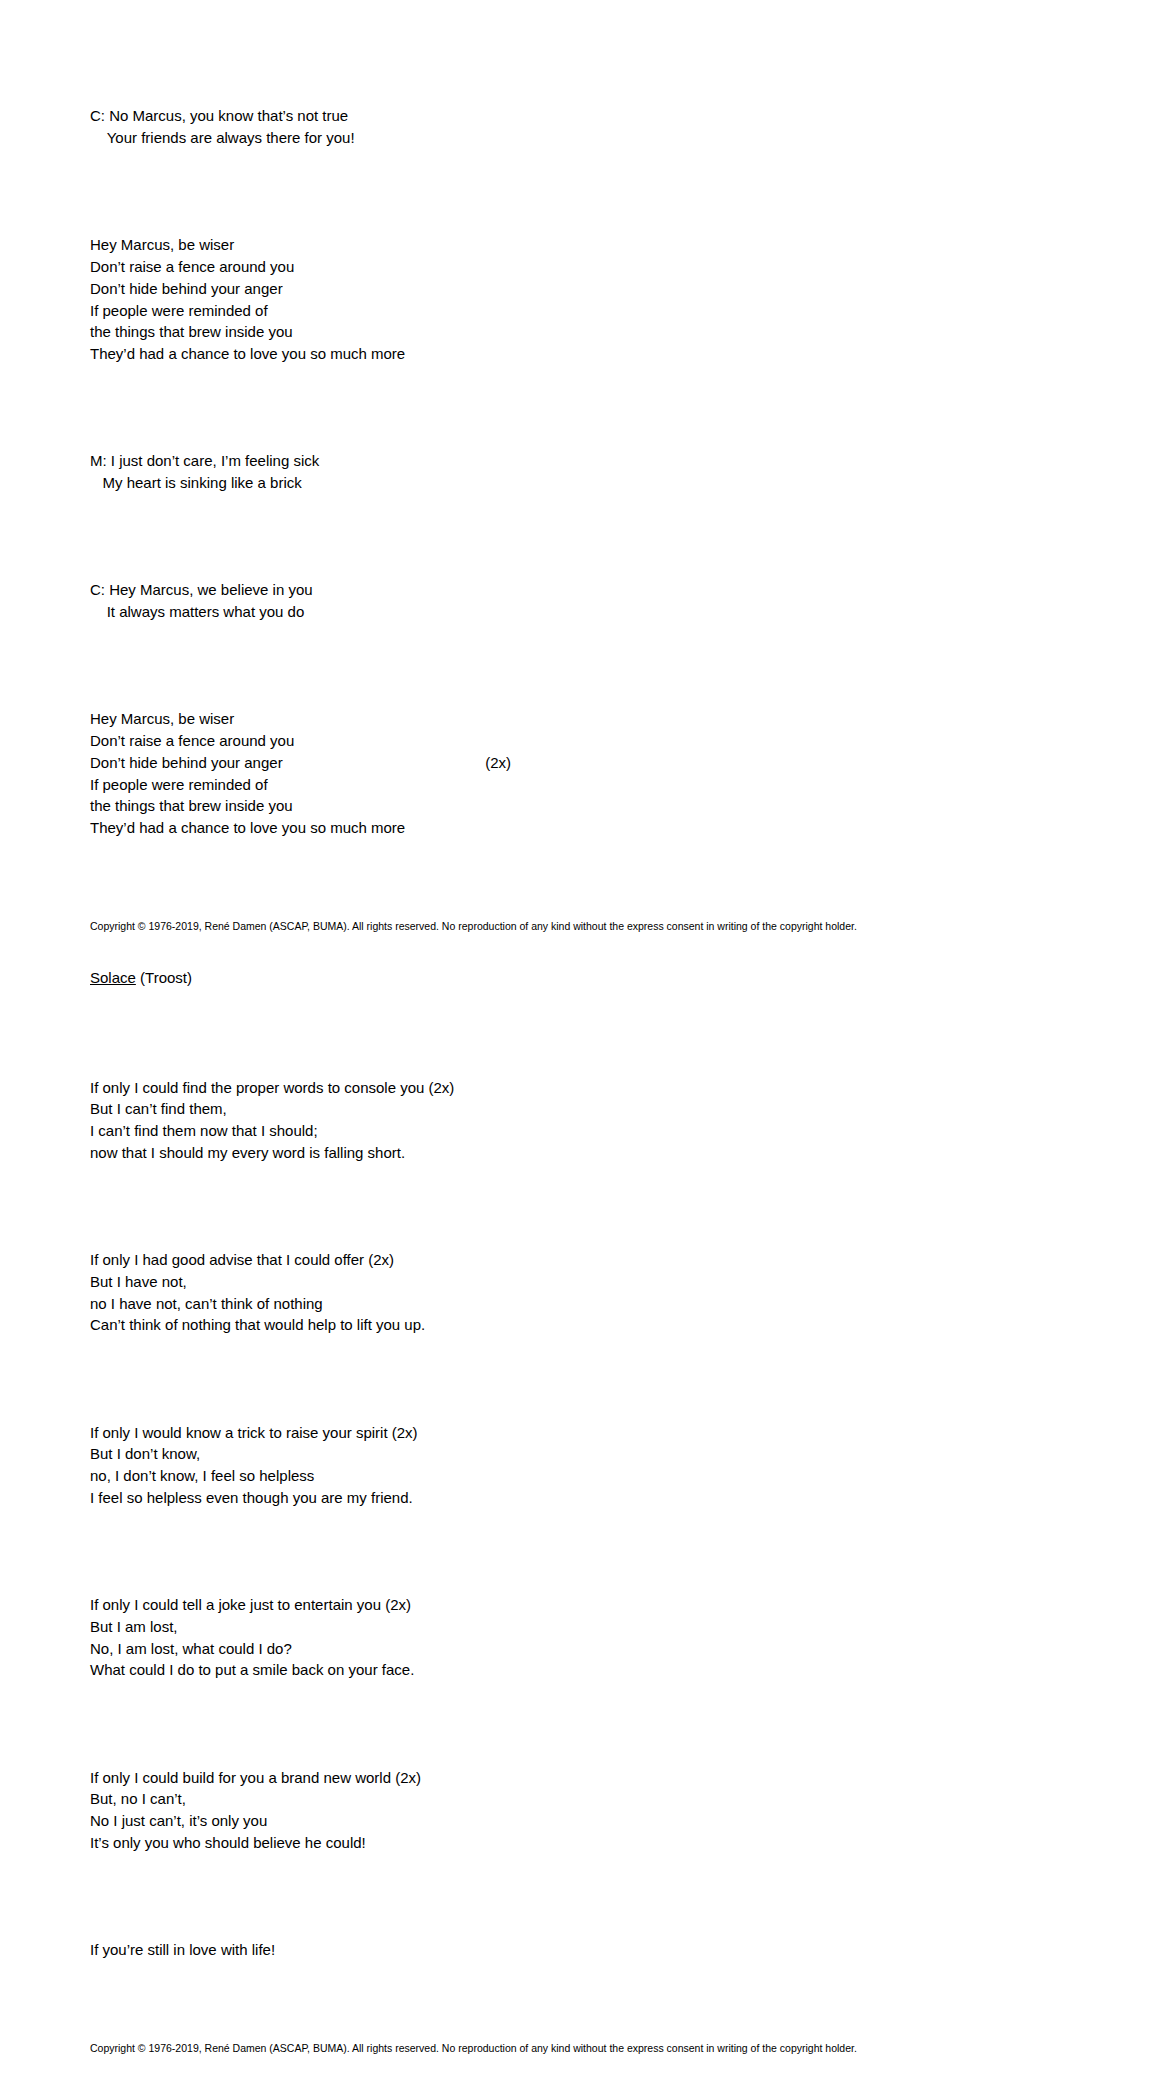C: No Marcus, you know that’s not true Your friends are always there for you!
Hey Marcus, be wiser Don’t raise a fence around you Don’t hide behind your anger If people were reminded of the things that brew inside you They’d had a chance to love you so much more
M: I just don’t care, I’m feeling sick My heart is sinking like a brick
C: Hey Marcus, we believe in you It always matters what you do
Hey Marcus, be wiser Don’t raise a fence around you Don’t hide behind your anger(2x) If people were reminded of the things that brew inside you They’d had a chance to love you so much more
Copyright © 1976-2019, René Damen (ASCAP, BUMA). All rights reserved. No reproduction of any kind without the express consent in writing of the copyright holder.
Solace (Troost)
If only I could find the proper words to console you (2x) But I can’t find them, I can’t find them now that I should; now that I should my every word is falling short.
If only I had good advise that I could offer (2x) But I have not, no I have not, can’t think of nothing Can’t think of nothing that would help to lift you up.
If only I would know a trick to raise your spirit (2x) But I don’t know, no, I don’t know, I feel so helpless I feel so helpless even though you are my friend.
If only I could tell a joke just to entertain you (2x) But I am lost, No, I am lost, what could I do? What could I do to put a smile back on your face.
If only I could build for you a brand new world (2x) But, no I can’t, No I just can’t, it’s only you It’s only you who should believe he could!
If you’re still in love with life!
Copyright © 1976-2019, René Damen (ASCAP, BUMA). All rights reserved. No reproduction of any kind without the express consent in writing of the copyright holder.